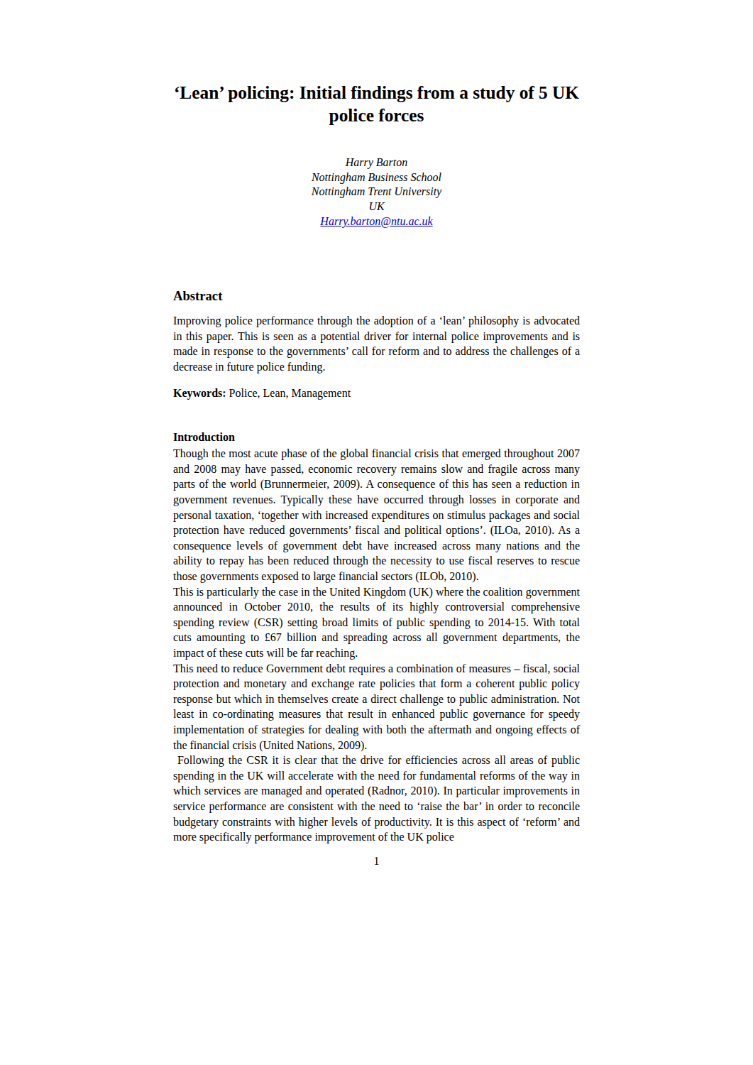‘Lean’ policing: Initial findings from a study of 5 UK police forces
Harry Barton
Nottingham Business School
Nottingham Trent University
UK
Harry.barton@ntu.ac.uk
Abstract
Improving police performance through the adoption of a ‘lean’ philosophy is advocated in this paper. This is seen as a potential driver for internal police improvements and is made in response to the governments’ call for reform and to address the challenges of a decrease in future police funding.
Keywords: Police, Lean, Management
Introduction
Though the most acute phase of the global financial crisis that emerged throughout 2007 and 2008 may have passed, economic recovery remains slow and fragile across many parts of the world (Brunnermeier, 2009). A consequence of this has seen a reduction in government revenues. Typically these have occurred through losses in corporate and personal taxation, ‘together with increased expenditures on stimulus packages and social protection have reduced governments’ fiscal and political options’. (ILOa, 2010). As a consequence levels of government debt have increased across many nations and the ability to repay has been reduced through the necessity to use fiscal reserves to rescue those governments exposed to large financial sectors (ILOb, 2010).
This is particularly the case in the United Kingdom (UK) where the coalition government announced in October 2010, the results of its highly controversial comprehensive spending review (CSR) setting broad limits of public spending to 2014-15. With total cuts amounting to £67 billion and spreading across all government departments, the impact of these cuts will be far reaching.
This need to reduce Government debt requires a combination of measures – fiscal, social protection and monetary and exchange rate policies that form a coherent public policy response but which in themselves create a direct challenge to public administration. Not least in co-ordinating measures that result in enhanced public governance for speedy implementation of strategies for dealing with both the aftermath and ongoing effects of the financial crisis (United Nations, 2009).
Following the CSR it is clear that the drive for efficiencies across all areas of public spending in the UK will accelerate with the need for fundamental reforms of the way in which services are managed and operated (Radnor, 2010). In particular improvements in service performance are consistent with the need to ‘raise the bar’ in order to reconcile budgetary constraints with higher levels of productivity. It is this aspect of ‘reform’ and more specifically performance improvement of the UK police
1